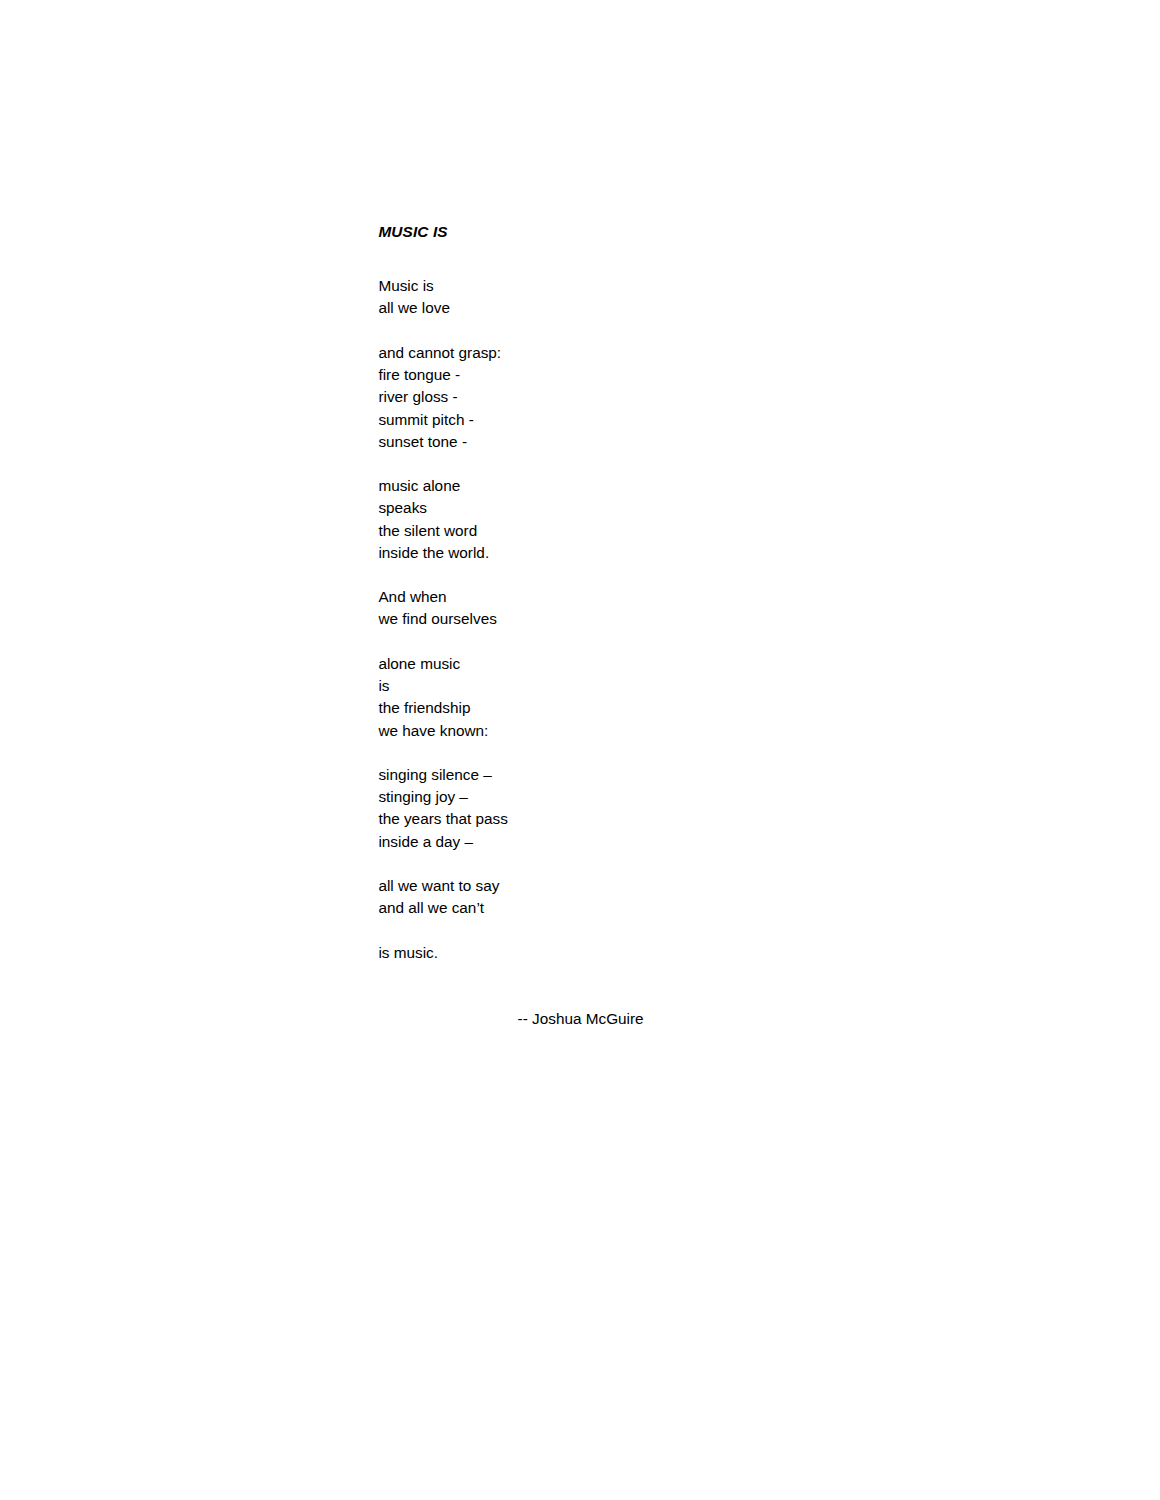MUSIC IS
Music is
all we love
and cannot grasp:
fire tongue -
river gloss -
summit pitch -
sunset tone -
music alone
speaks
the silent word
inside the world.
And when
we find ourselves
alone music
is
the friendship
we have known:
singing silence –
stinging joy –
the years that pass
inside a day –
all we want to say
and all we can’t
is music.
-- Joshua McGuire